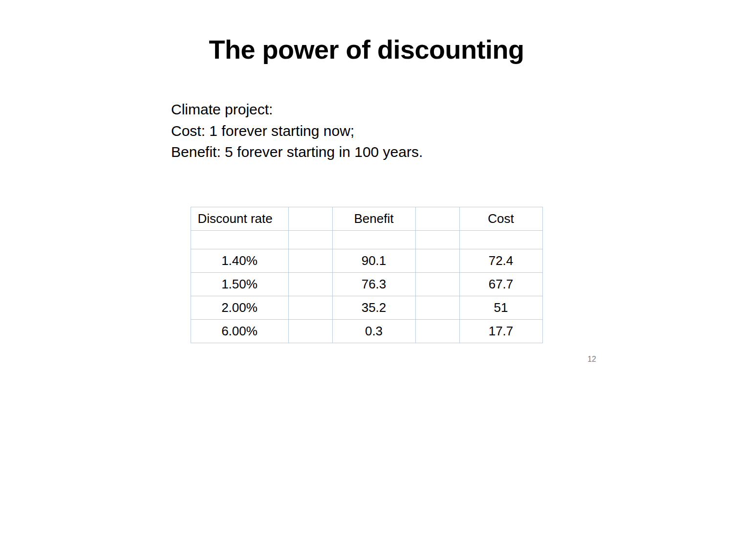The power of discounting
Climate project:
Cost: 1 forever starting now;
Benefit: 5 forever starting in 100 years.
| Discount rate | | Benefit | | Cost |
| 1.40% | | 90.1 | | 72.4 |
| 1.50% | | 76.3 | | 67.7 |
| 2.00% | | 35.2 | | 51 |
| 6.00% | | 0.3 | | 17.7 |
12